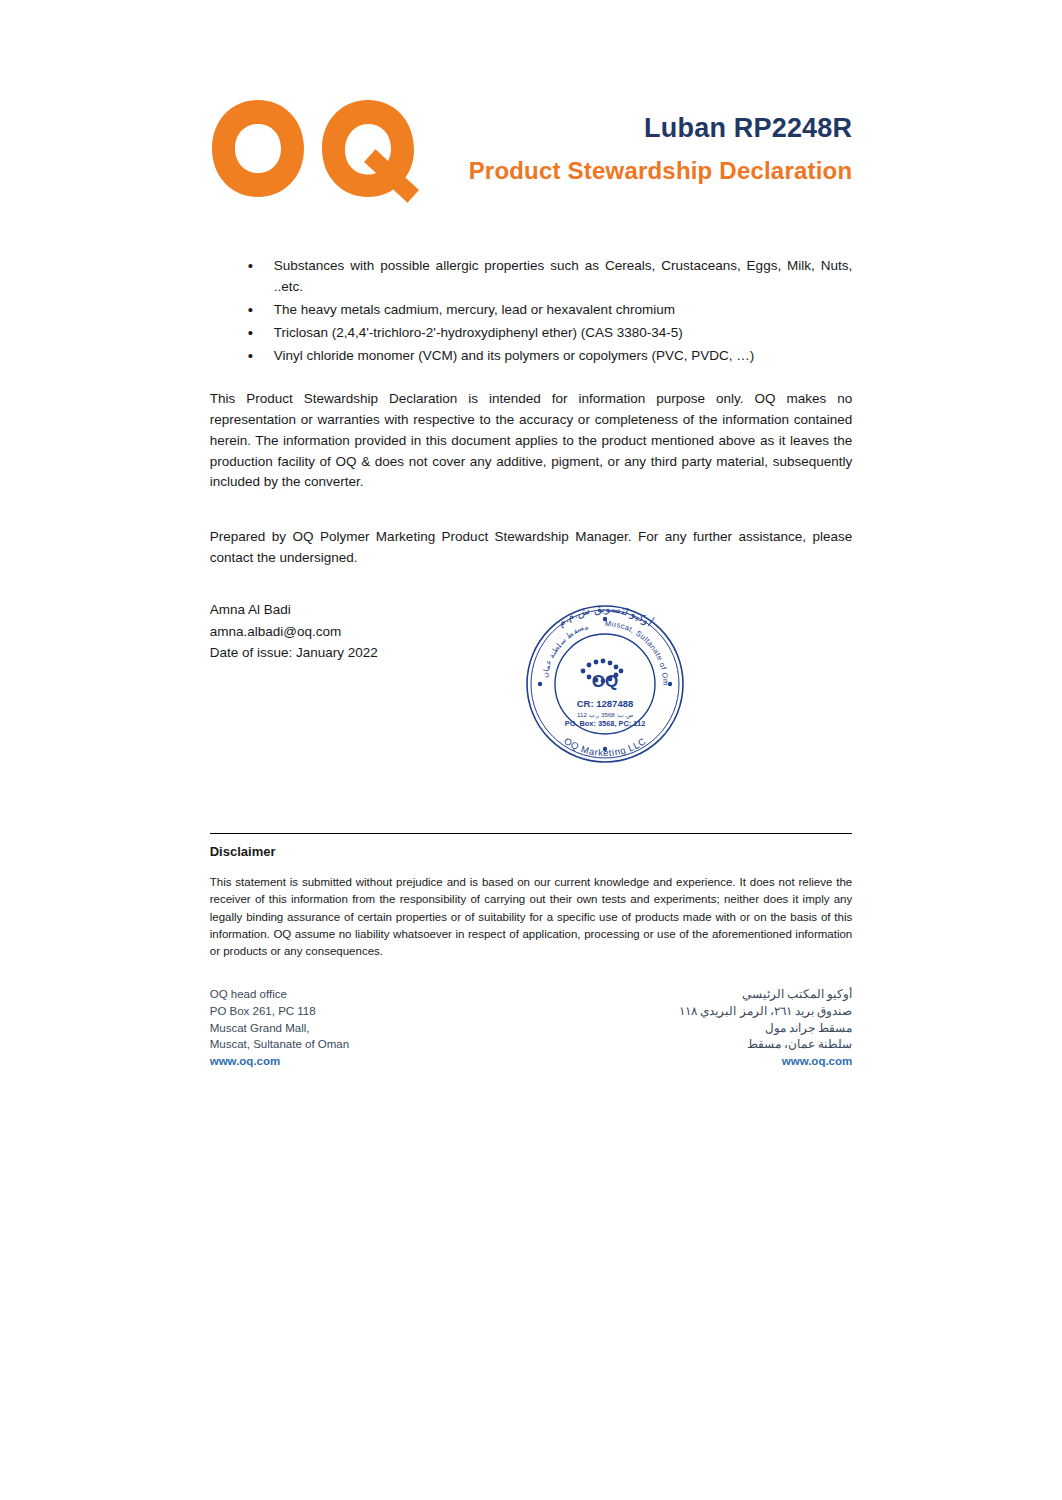Luban RP2248R
Product Stewardship Declaration
Substances with possible allergic properties such as Cereals, Crustaceans, Eggs, Milk, Nuts, ..etc.
The heavy metals cadmium, mercury, lead or hexavalent chromium
Triclosan (2,4,4'-trichloro-2'-hydroxydiphenyl ether) (CAS 3380-34-5)
Vinyl chloride monomer (VCM) and its polymers or copolymers (PVC, PVDC, …)
This Product Stewardship Declaration is intended for information purpose only. OQ makes no representation or warranties with respective to the accuracy or completeness of the information contained herein. The information provided in this document applies to the product mentioned above as it leaves the production facility of OQ & does not cover any additive, pigment, or any third party material, subsequently included by the converter.
Prepared by OQ Polymer Marketing Product Stewardship Manager. For any further assistance, please contact the undersigned.
Amna Al Badi
amna.albadi@oq.com
Date of issue: January 2022
أوكيو لتسويق ش.م.م OQ Marketing LLC مسقط سلطنة عمان Muscat, Sultanate of Oman OQ CR: 1287488 ص.ب: 3568 ر.ب 112 PO. Box: 3568, PC: 112
Disclaimer
This statement is submitted without prejudice and is based on our current knowledge and experience. It does not relieve the receiver of this information from the responsibility of carrying out their own tests and experiments; neither does it imply any legally binding assurance of certain properties or of suitability for a specific use of products made with or on the basis of this information. OQ assume no liability whatsoever in respect of application, processing or use of the aforementioned information or products or any consequences.
OQ head office
PO Box 261, PC 118
Muscat Grand Mall,
Muscat, Sultanate of Oman
www.oq.com
أوكيو المكتب الرئيسي
صندوق بريد ٢٦١، الرمز البريدي ١١٨
مسقط جراند مول
سلطنة عمان، مسقط
www.oq.com